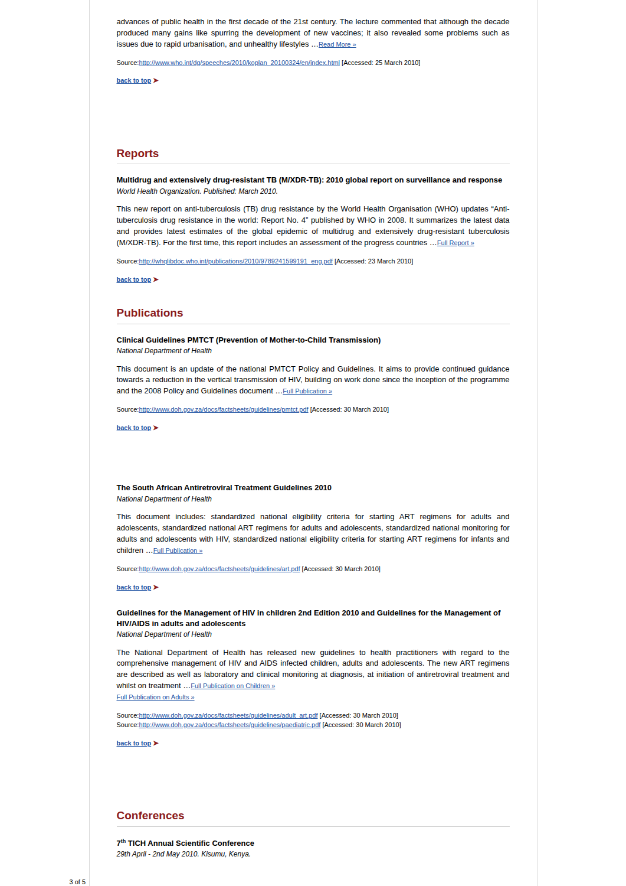advances of public health in the first decade of the 21st century. The lecture commented that although the decade produced many gains like spurring the development of new vaccines; it also revealed some problems such as issues due to rapid urbanisation, and unhealthy lifestyles …Read More »
Source:http://www.who.int/dg/speeches/2010/koplan_20100324/en/index.html [Accessed: 25 March 2010]
back to top ➤
Reports
Multidrug and extensively drug-resistant TB (M/XDR-TB): 2010 global report on surveillance and response
World Health Organization. Published: March 2010.
This new report on anti-tuberculosis (TB) drug resistance by the World Health Organisation (WHO) updates “Anti-tuberculosis drug resistance in the world: Report No. 4” published by WHO in 2008. It summarizes the latest data and provides latest estimates of the global epidemic of multidrug and extensively drug-resistant tuberculosis (M/XDR-TB). For the first time, this report includes an assessment of the progress countries …Full Report »
Source:http://whqlibdoc.who.int/publications/2010/9789241599191_eng.pdf [Accessed: 23 March 2010]
back to top ➤
Publications
Clinical Guidelines PMTCT (Prevention of Mother-to-Child Transmission)
National Department of Health
This document is an update of the national PMTCT Policy and Guidelines. It aims to provide continued guidance towards a reduction in the vertical transmission of HIV, building on work done since the inception of the programme and the 2008 Policy and Guidelines document …Full Publication »
Source:http://www.doh.gov.za/docs/factsheets/guidelines/pmtct.pdf [Accessed: 30 March 2010]
back to top ➤
The South African Antiretroviral Treatment Guidelines 2010
National Department of Health
This document includes: standardized national eligibility criteria for starting ART regimens for adults and adolescents, standardized national ART regimens for adults and adolescents, standardized national monitoring for adults and adolescents with HIV, standardized national eligibility criteria for starting ART regimens for infants and children …Full Publication »
Source:http://www.doh.gov.za/docs/factsheets/guidelines/art.pdf [Accessed: 30 March 2010]
back to top ➤
Guidelines for the Management of HIV in children 2nd Edition 2010 and Guidelines for the Management of HIV/AIDS in adults and adolescents
National Department of Health
The National Department of Health has released new guidelines to health practitioners with regard to the comprehensive management of HIV and AIDS infected children, adults and adolescents. The new ART regimens are described as well as laboratory and clinical monitoring at diagnosis, at initiation of antiretroviral treatment and whilst on treatment …Full Publication on Children »
Full Publication on Adults »
Source:http://www.doh.gov.za/docs/factsheets/guidelines/adult_art.pdf [Accessed: 30 March 2010]
Source:http://www.doh.gov.za/docs/factsheets/guidelines/paediatric.pdf [Accessed: 30 March 2010]
back to top ➤
Conferences
7th TICH Annual Scientific Conference
29th April - 2nd May 2010. Kisumu, Kenya.
3 of 5